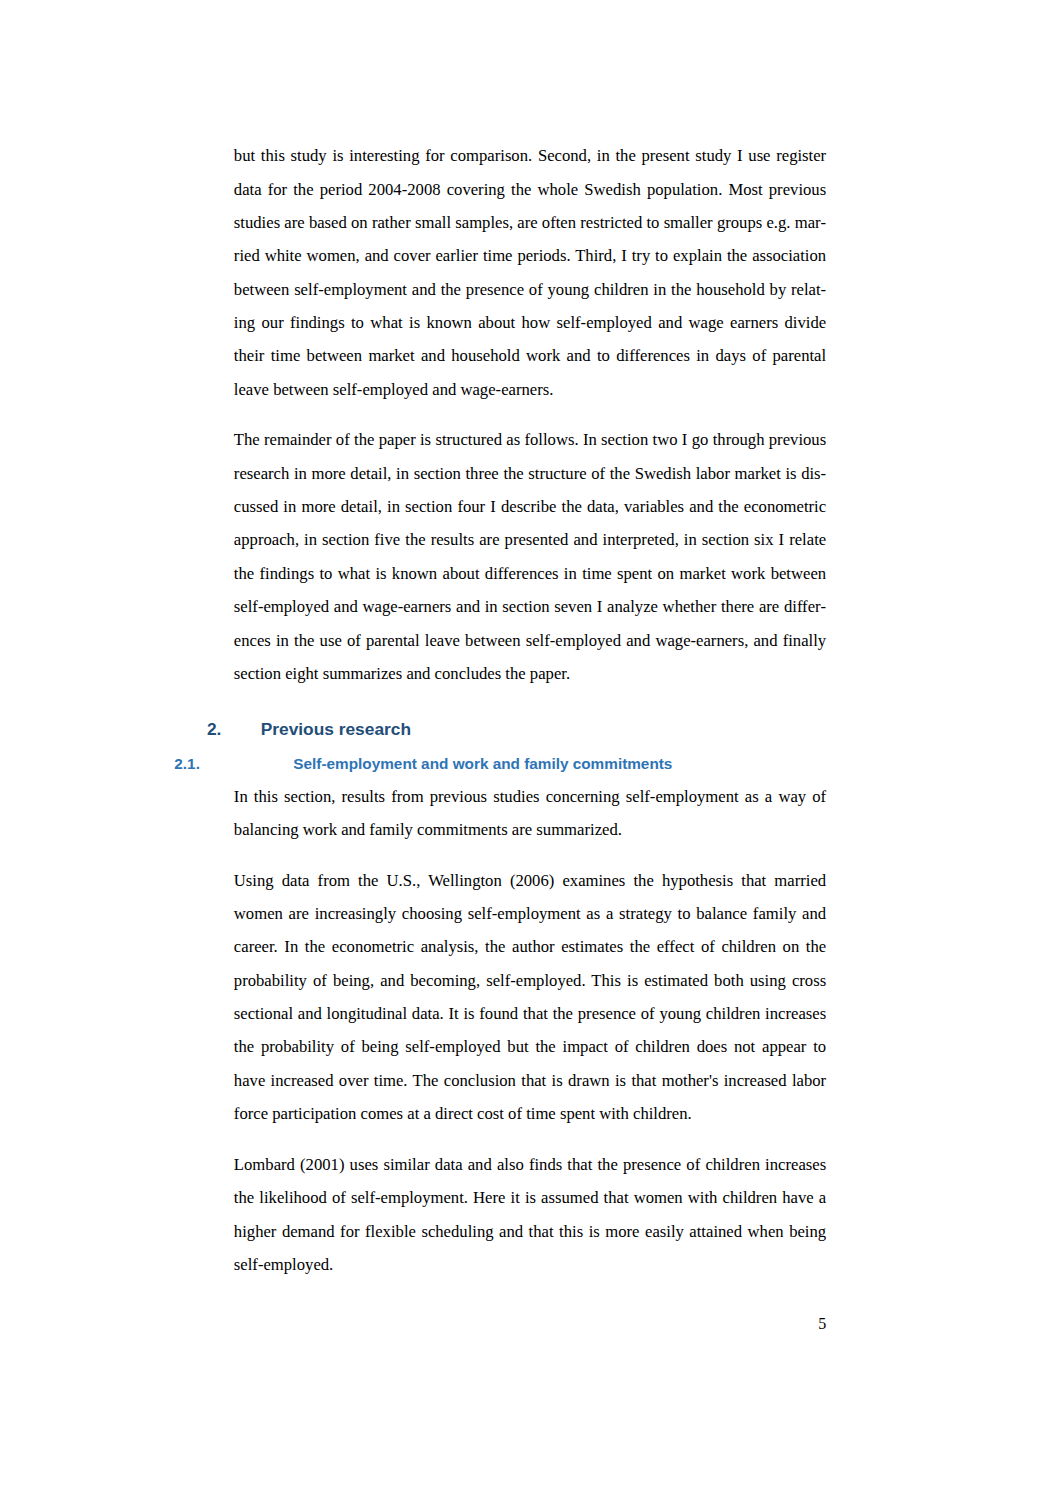but this study is interesting for comparison. Second, in the present study I use register data for the period 2004-2008 covering the whole Swedish population. Most previous studies are based on rather small samples, are often restricted to smaller groups e.g. married white women, and cover earlier time periods. Third, I try to explain the association between self-employment and the presence of young children in the household by relating our findings to what is known about how self-employed and wage earners divide their time between market and household work and to differences in days of parental leave between self-employed and wage-earners.
The remainder of the paper is structured as follows. In section two I go through previous research in more detail, in section three the structure of the Swedish labor market is discussed in more detail, in section four I describe the data, variables and the econometric approach, in section five the results are presented and interpreted, in section six I relate the findings to what is known about differences in time spent on market work between self-employed and wage-earners and in section seven I analyze whether there are differences in the use of parental leave between self-employed and wage-earners, and finally section eight summarizes and concludes the paper.
2. Previous research
2.1. Self-employment and work and family commitments
In this section, results from previous studies concerning self-employment as a way of balancing work and family commitments are summarized.
Using data from the U.S., Wellington (2006) examines the hypothesis that married women are increasingly choosing self-employment as a strategy to balance family and career. In the econometric analysis, the author estimates the effect of children on the probability of being, and becoming, self-employed. This is estimated both using cross sectional and longitudinal data. It is found that the presence of young children increases the probability of being self-employed but the impact of children does not appear to have increased over time. The conclusion that is drawn is that mother's increased labor force participation comes at a direct cost of time spent with children.
Lombard (2001) uses similar data and also finds that the presence of children increases the likelihood of self-employment. Here it is assumed that women with children have a higher demand for flexible scheduling and that this is more easily attained when being self-employed.
5